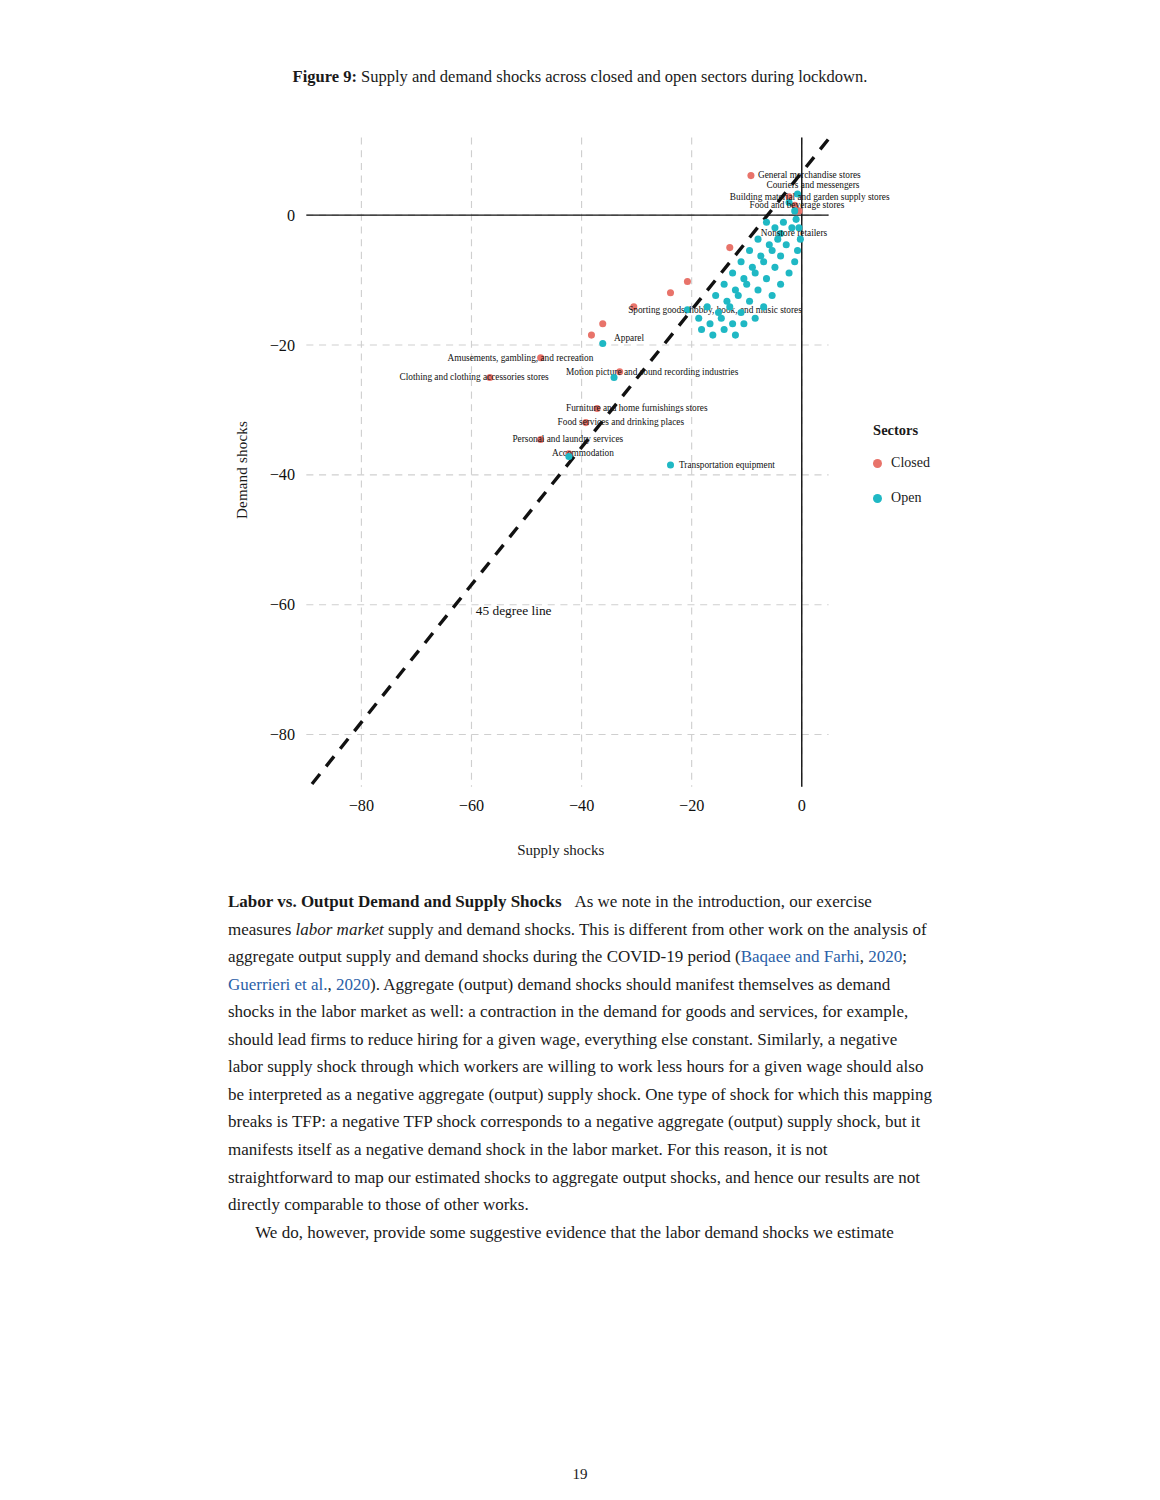Figure 9: Supply and demand shocks across closed and open sectors during lockdown.
Demand shocks
45 degree line −80 −60 −40 −20 0 0 −20 −40 −60 −80 General merchandise stores Amusements, gambling, and recreation Clothing and clothing accessories stores Motion picture and sound recording industries Furniture and home furnishings stores Food services and drinking places Personal and laundry services Accommodation Couriers and messengers Building material and garden supply stores Food and beverage stores Nonstore retailers Sporting goods, hobby, book, and music stores Apparel Transportation equipment
Sectors
Closed
Open
Supply shocks
Labor vs. Output Demand and Supply Shocks
As we note in the introduction, our exercise measures labor market supply and demand shocks. This is different from other work on the analysis of aggregate output supply and demand shocks during the COVID-19 period (Baqaee and Farhi, 2020; Guerrieri et al., 2020). Aggregate (output) demand shocks should manifest themselves as demand shocks in the labor market as well: a contraction in the demand for goods and services, for example, should lead firms to reduce hiring for a given wage, everything else constant. Similarly, a negative labor supply shock through which workers are willing to work less hours for a given wage should also be interpreted as a negative aggregate (output) supply shock. One type of shock for which this mapping breaks is TFP: a negative TFP shock corresponds to a negative aggregate (output) supply shock, but it manifests itself as a negative demand shock in the labor market. For this reason, it is not straightforward to map our estimated shocks to aggregate output shocks, and hence our results are not directly comparable to those of other works.
We do, however, provide some suggestive evidence that the labor demand shocks we estimate
19